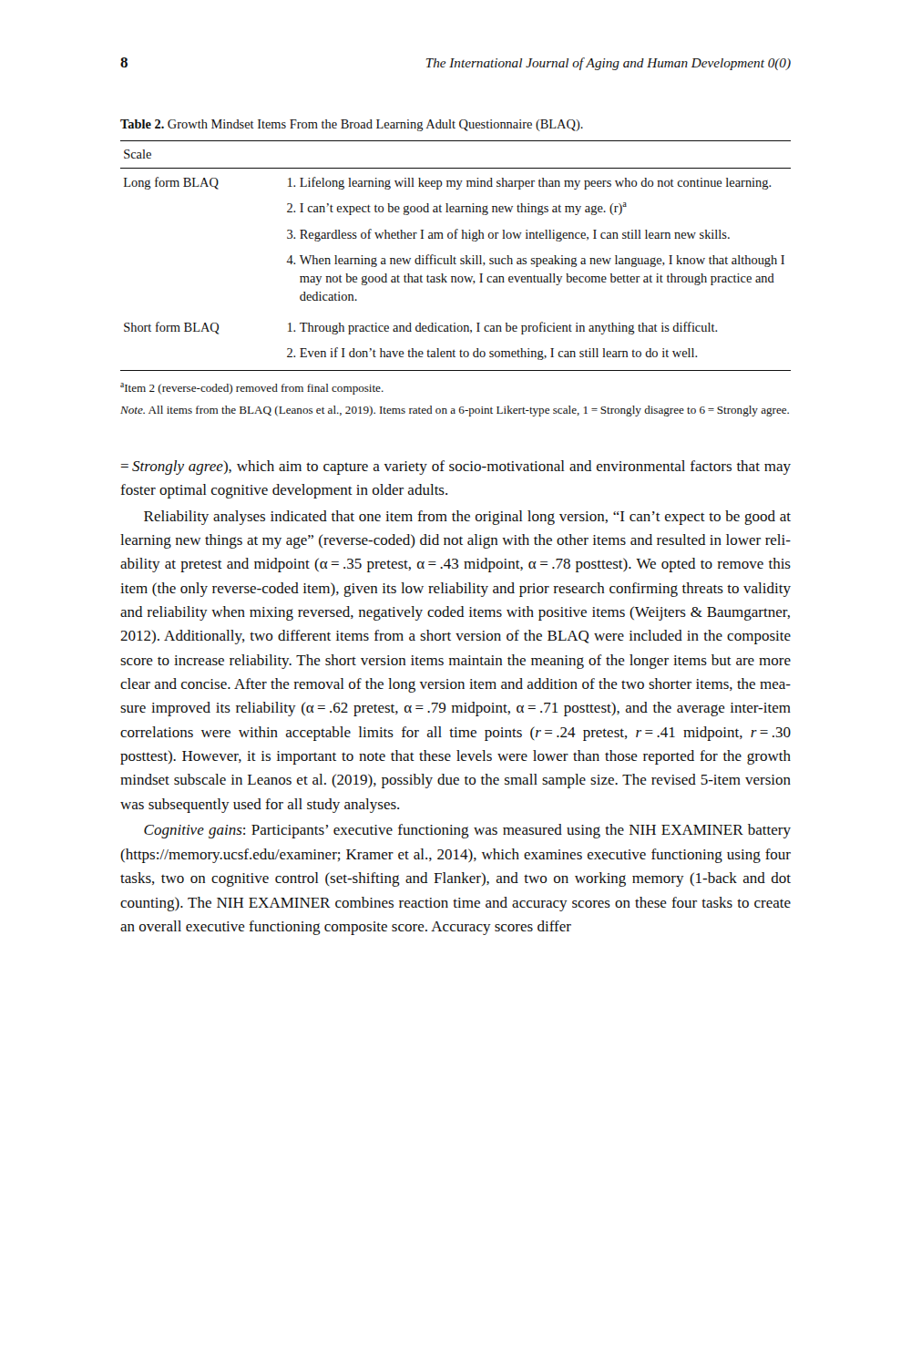8 The International Journal of Aging and Human Development 0(0)
Table 2. Growth Mindset Items From the Broad Learning Adult Questionnaire (BLAQ).
| Scale |
| --- |
| Long form BLAQ | Lifelong learning will keep my mind sharper than my peers who do not continue learning. I can’t expect to be good at learning new things at my age. (r) a Regardless of whether I am of high or low intelligence, I can still learn new skills. When learning a new difficult skill, such as speaking a new language, I know that although I may not be good at that task now, I can eventually become better at it through practice and dedication. |
| Short form BLAQ | Through practice and dedication, I can be proficient in anything that is difficult. Even if I don’t have the talent to do something, I can still learn to do it well. |
aItem 2 (reverse-coded) removed from final composite.
Note. All items from the BLAQ (Leanos et al., 2019). Items rated on a 6-point Likert-type scale, 1 = Strongly disagree to 6 = Strongly agree.
= Strongly agree), which aim to capture a variety of socio-motivational and environmental factors that may foster optimal cognitive development in older adults.
Reliability analyses indicated that one item from the original long version, “I can’t expect to be good at learning new things at my age” (reverse-coded) did not align with the other items and resulted in lower reliability at pretest and midpoint (α = .35 pretest, α = .43 midpoint, α = .78 posttest). We opted to remove this item (the only reverse-coded item), given its low reliability and prior research confirming threats to validity and reliability when mixing reversed, negatively coded items with positive items (Weijters & Baumgartner, 2012). Additionally, two different items from a short version of the BLAQ were included in the composite score to increase reliability. The short version items maintain the meaning of the longer items but are more clear and concise. After the removal of the long version item and addition of the two shorter items, the measure improved its reliability (α = .62 pretest, α = .79 midpoint, α = .71 posttest), and the average inter-item correlations were within acceptable limits for all time points (r = .24 pretest, r = .41 midpoint, r = .30 posttest). However, it is important to note that these levels were lower than those reported for the growth mindset subscale in Leanos et al. (2019), possibly due to the small sample size. The revised 5-item version was subsequently used for all study analyses.
Cognitive gains: Participants’ executive functioning was measured using the NIH EXAMINER battery (https://memory.ucsf.edu/examiner; Kramer et al., 2014), which examines executive functioning using four tasks, two on cognitive control (set-shifting and Flanker), and two on working memory (1-back and dot counting). The NIH EXAMINER combines reaction time and accuracy scores on these four tasks to create an overall executive functioning composite score. Accuracy scores differ